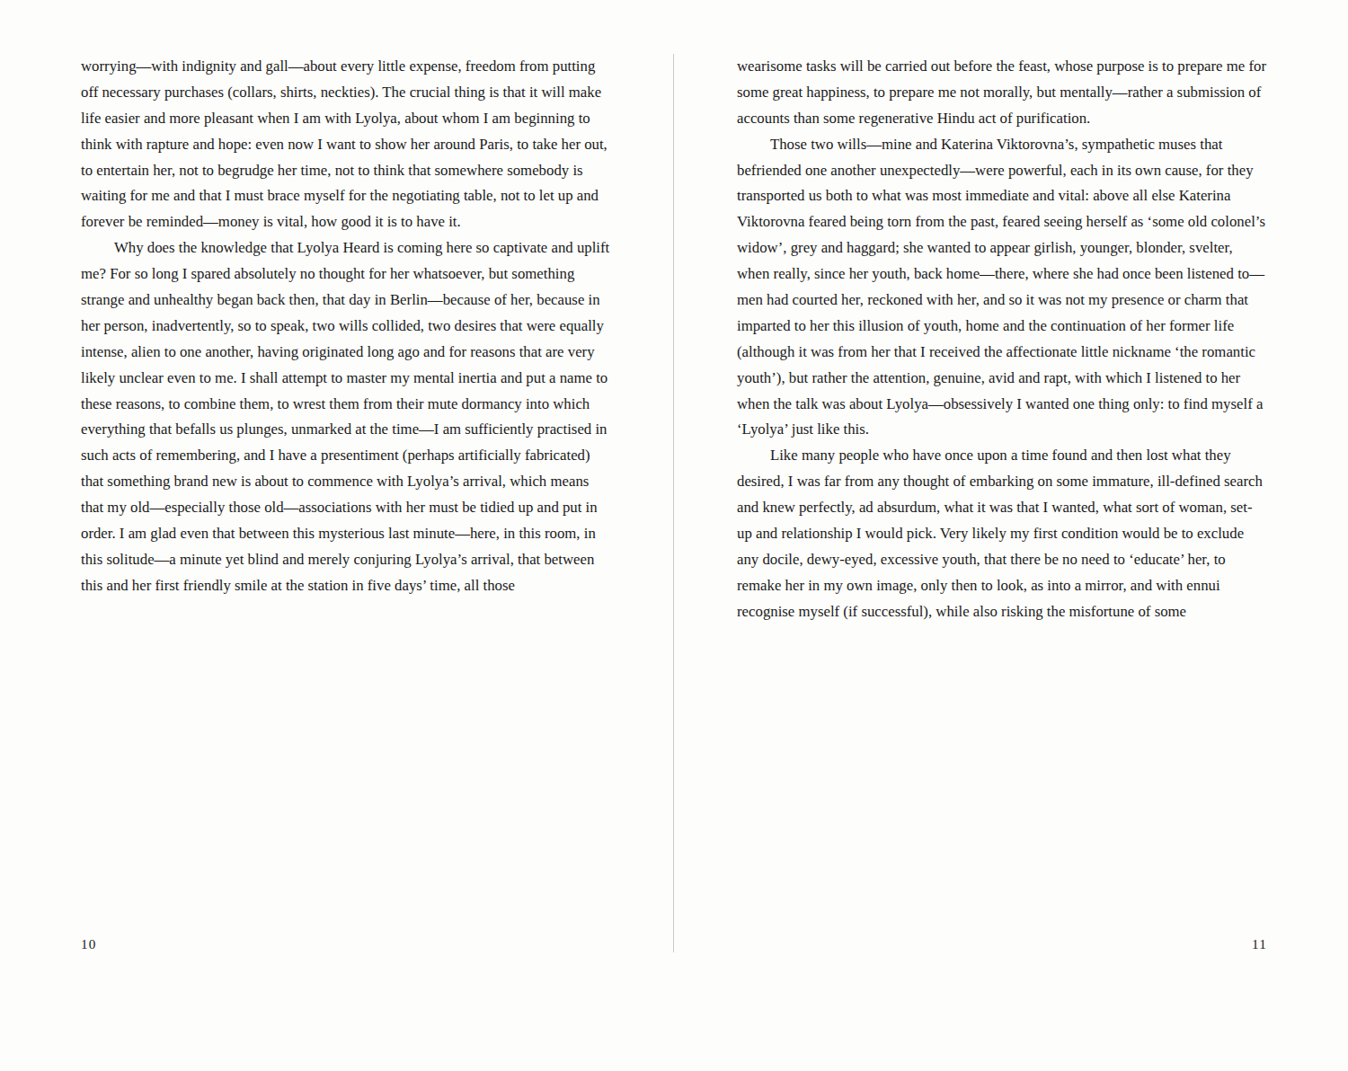worrying—with indignity and gall—about every little expense, freedom from putting off necessary purchases (collars, shirts, neckties). The crucial thing is that it will make life easier and more pleasant when I am with Lyolya, about whom I am beginning to think with rapture and hope: even now I want to show her around Paris, to take her out, to entertain her, not to begrudge her time, not to think that somewhere somebody is waiting for me and that I must brace myself for the negotiating table, not to let up and forever be reminded—money is vital, how good it is to have it.
Why does the knowledge that Lyolya Heard is coming here so captivate and uplift me? For so long I spared absolutely no thought for her whatsoever, but something strange and unhealthy began back then, that day in Berlin—because of her, because in her person, inadvertently, so to speak, two wills collided, two desires that were equally intense, alien to one another, having originated long ago and for reasons that are very likely unclear even to me. I shall attempt to master my mental inertia and put a name to these reasons, to combine them, to wrest them from their mute dormancy into which everything that befalls us plunges, unmarked at the time—I am sufficiently practised in such acts of remembering, and I have a presentiment (perhaps artificially fabricated) that something brand new is about to commence with Lyolya’s arrival, which means that my old—especially those old—associations with her must be tidied up and put in order. I am glad even that between this mysterious last minute—here, in this room, in this solitude—a minute yet blind and merely conjuring Lyolya’s arrival, that between this and her first friendly smile at the station in five days’ time, all those
10
wearisome tasks will be carried out before the feast, whose purpose is to prepare me for some great happiness, to prepare me not morally, but mentally—rather a submission of accounts than some regenerative Hindu act of purification.
Those two wills—mine and Katerina Viktorovna’s, sympathetic muses that befriended one another unexpectedly—were powerful, each in its own cause, for they transported us both to what was most immediate and vital: above all else Katerina Viktorovna feared being torn from the past, feared seeing herself as ‘some old colonel’s widow’, grey and haggard; she wanted to appear girlish, younger, blonder, svelter, when really, since her youth, back home—there, where she had once been listened to—men had courted her, reckoned with her, and so it was not my presence or charm that imparted to her this illusion of youth, home and the continuation of her former life (although it was from her that I received the affectionate little nickname ‘the romantic youth’), but rather the attention, genuine, avid and rapt, with which I listened to her when the talk was about Lyolya—obsessively I wanted one thing only: to find myself a ‘Lyolya’ just like this.
Like many people who have once upon a time found and then lost what they desired, I was far from any thought of embarking on some immature, ill-defined search and knew perfectly, ad absurdum, what it was that I wanted, what sort of woman, set-up and relationship I would pick. Very likely my first condition would be to exclude any docile, dewy-eyed, excessive youth, that there be no need to ‘educate’ her, to remake her in my own image, only then to look, as into a mirror, and with ennui recognise myself (if successful), while also risking the misfortune of some
11